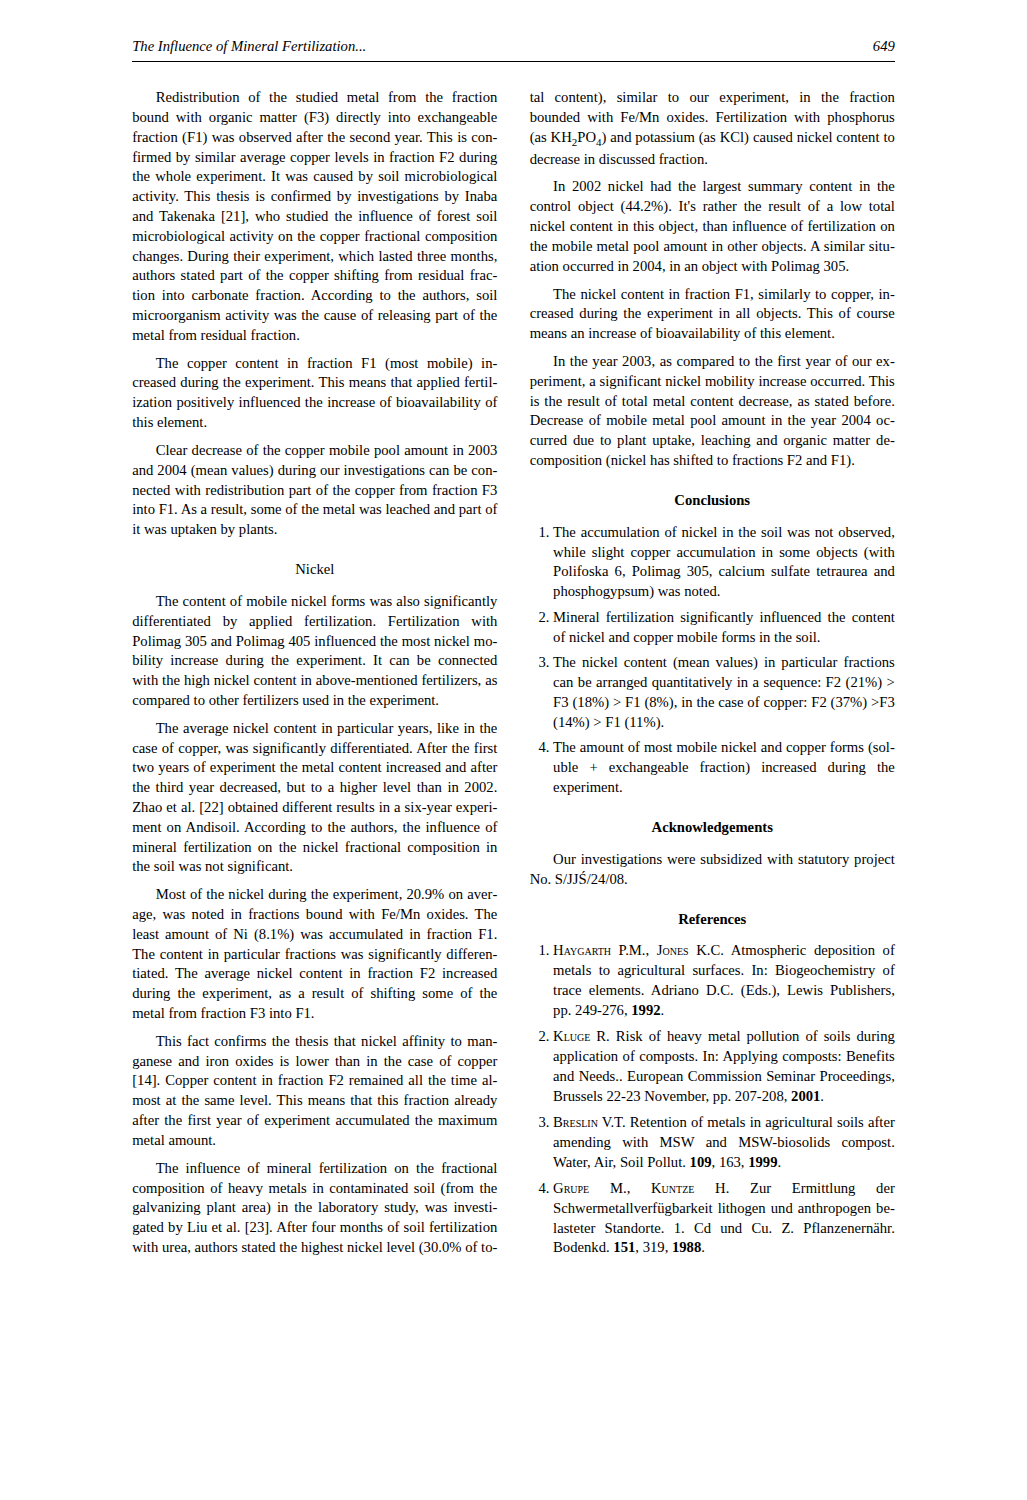The Influence of Mineral Fertilization... 649
Redistribution of the studied metal from the fraction bound with organic matter (F3) directly into exchangeable fraction (F1) was observed after the second year. This is confirmed by similar average copper levels in fraction F2 during the whole experiment. It was caused by soil microbiological activity. This thesis is confirmed by investigations by Inaba and Takenaka [21], who studied the influence of forest soil microbiological activity on the copper fractional composition changes. During their experiment, which lasted three months, authors stated part of the copper shifting from residual fraction into carbonate fraction. According to the authors, soil microorganism activity was the cause of releasing part of the metal from residual fraction.
The copper content in fraction F1 (most mobile) increased during the experiment. This means that applied fertilization positively influenced the increase of bioavailability of this element.
Clear decrease of the copper mobile pool amount in 2003 and 2004 (mean values) during our investigations can be connected with redistribution part of the copper from fraction F3 into F1. As a result, some of the metal was leached and part of it was uptaken by plants.
Nickel
The content of mobile nickel forms was also significantly differentiated by applied fertilization. Fertilization with Polimag 305 and Polimag 405 influenced the most nickel mobility increase during the experiment. It can be connected with the high nickel content in above-mentioned fertilizers, as compared to other fertilizers used in the experiment.
The average nickel content in particular years, like in the case of copper, was significantly differentiated. After the first two years of experiment the metal content increased and after the third year decreased, but to a higher level than in 2002. Zhao et al. [22] obtained different results in a six-year experiment on Andisoil. According to the authors, the influence of mineral fertilization on the nickel fractional composition in the soil was not significant.
Most of the nickel during the experiment, 20.9% on average, was noted in fractions bound with Fe/Mn oxides. The least amount of Ni (8.1%) was accumulated in fraction F1. The content in particular fractions was significantly differentiated. The average nickel content in fraction F2 increased during the experiment, as a result of shifting some of the metal from fraction F3 into F1.
This fact confirms the thesis that nickel affinity to manganese and iron oxides is lower than in the case of copper [14]. Copper content in fraction F2 remained all the time almost at the same level. This means that this fraction already after the first year of experiment accumulated the maximum metal amount.
The influence of mineral fertilization on the fractional composition of heavy metals in contaminated soil (from the galvanizing plant area) in the laboratory study, was investigated by Liu et al. [23]. After four months of soil fertilization with urea, authors stated the highest nickel level (30.0% of total content), similar to our experiment, in the fraction bounded with Fe/Mn oxides. Fertilization with phosphorus (as KH2PO4) and potassium (as KCl) caused nickel content to decrease in discussed fraction.
In 2002 nickel had the largest summary content in the control object (44.2%). It's rather the result of a low total nickel content in this object, than influence of fertilization on the mobile metal pool amount in other objects. A similar situation occurred in 2004, in an object with Polimag 305.
The nickel content in fraction F1, similarly to copper, increased during the experiment in all objects. This of course means an increase of bioavailability of this element.
In the year 2003, as compared to the first year of our experiment, a significant nickel mobility increase occurred. This is the result of total metal content decrease, as stated before. Decrease of mobile metal pool amount in the year 2004 occurred due to plant uptake, leaching and organic matter decomposition (nickel has shifted to fractions F2 and F1).
Conclusions
The accumulation of nickel in the soil was not observed, while slight copper accumulation in some objects (with Polifoska 6, Polimag 305, calcium sulfate tetraurea and phosphogypsum) was noted.
Mineral fertilization significantly influenced the content of nickel and copper mobile forms in the soil.
The nickel content (mean values) in particular fractions can be arranged quantitatively in a sequence: F2 (21%) > F3 (18%) > F1 (8%), in the case of copper: F2 (37%) >F3 (14%) > F1 (11%).
The amount of most mobile nickel and copper forms (soluble + exchangeable fraction) increased during the experiment.
Acknowledgements
Our investigations were subsidized with statutory project No. S/JJŚ/24/08.
References
Haygarth P.M., Jones K.C. Atmospheric deposition of metals to agricultural surfaces. In: Biogeochemistry of trace elements. Adriano D.C. (Eds.), Lewis Publishers, pp. 249-276, 1992.
Kluge R. Risk of heavy metal pollution of soils during application of composts. In: Applying composts: Benefits and Needs.. European Commission Seminar Proceedings, Brussels 22-23 November, pp. 207-208, 2001.
Breslin V.T. Retention of metals in agricultural soils after amending with MSW and MSW-biosolids compost. Water, Air, Soil Pollut. 109, 163, 1999.
Grupe M., Kuntze H. Zur Ermittlung der Schwermetallverfügbarkeit lithogen und anthropogen belasteter Standorte. 1. Cd und Cu. Z. Pflanzenernähr. Bodenkd. 151, 319, 1988.